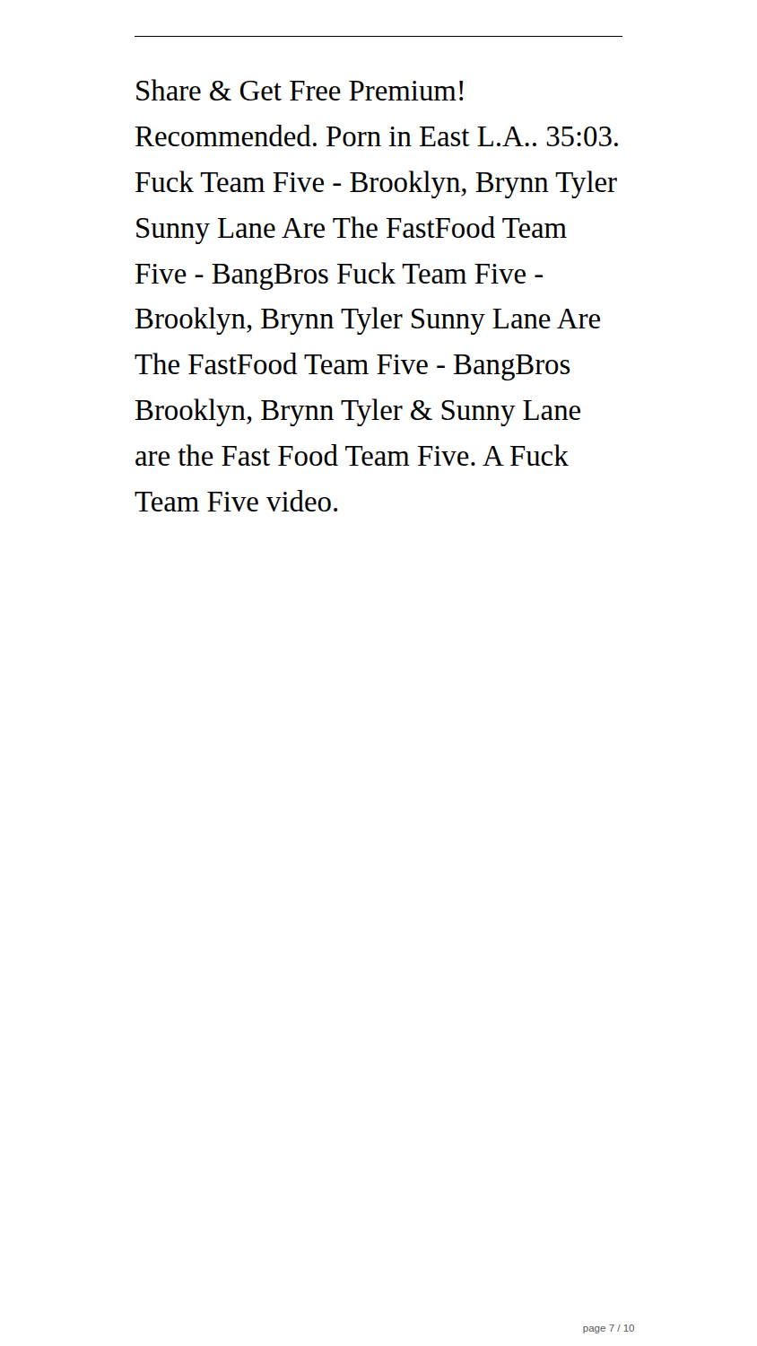Share & Get Free Premium! Recommended. Porn in East L.A.. 35:03. Fuck Team Five - Brooklyn, Brynn Tyler Sunny Lane Are The FastFood Team Five - BangBros Fuck Team Five - Brooklyn, Brynn Tyler Sunny Lane Are The FastFood Team Five - BangBros Brooklyn, Brynn Tyler & Sunny Lane are the Fast Food Team Five. A Fuck Team Five video.
page 7 / 10